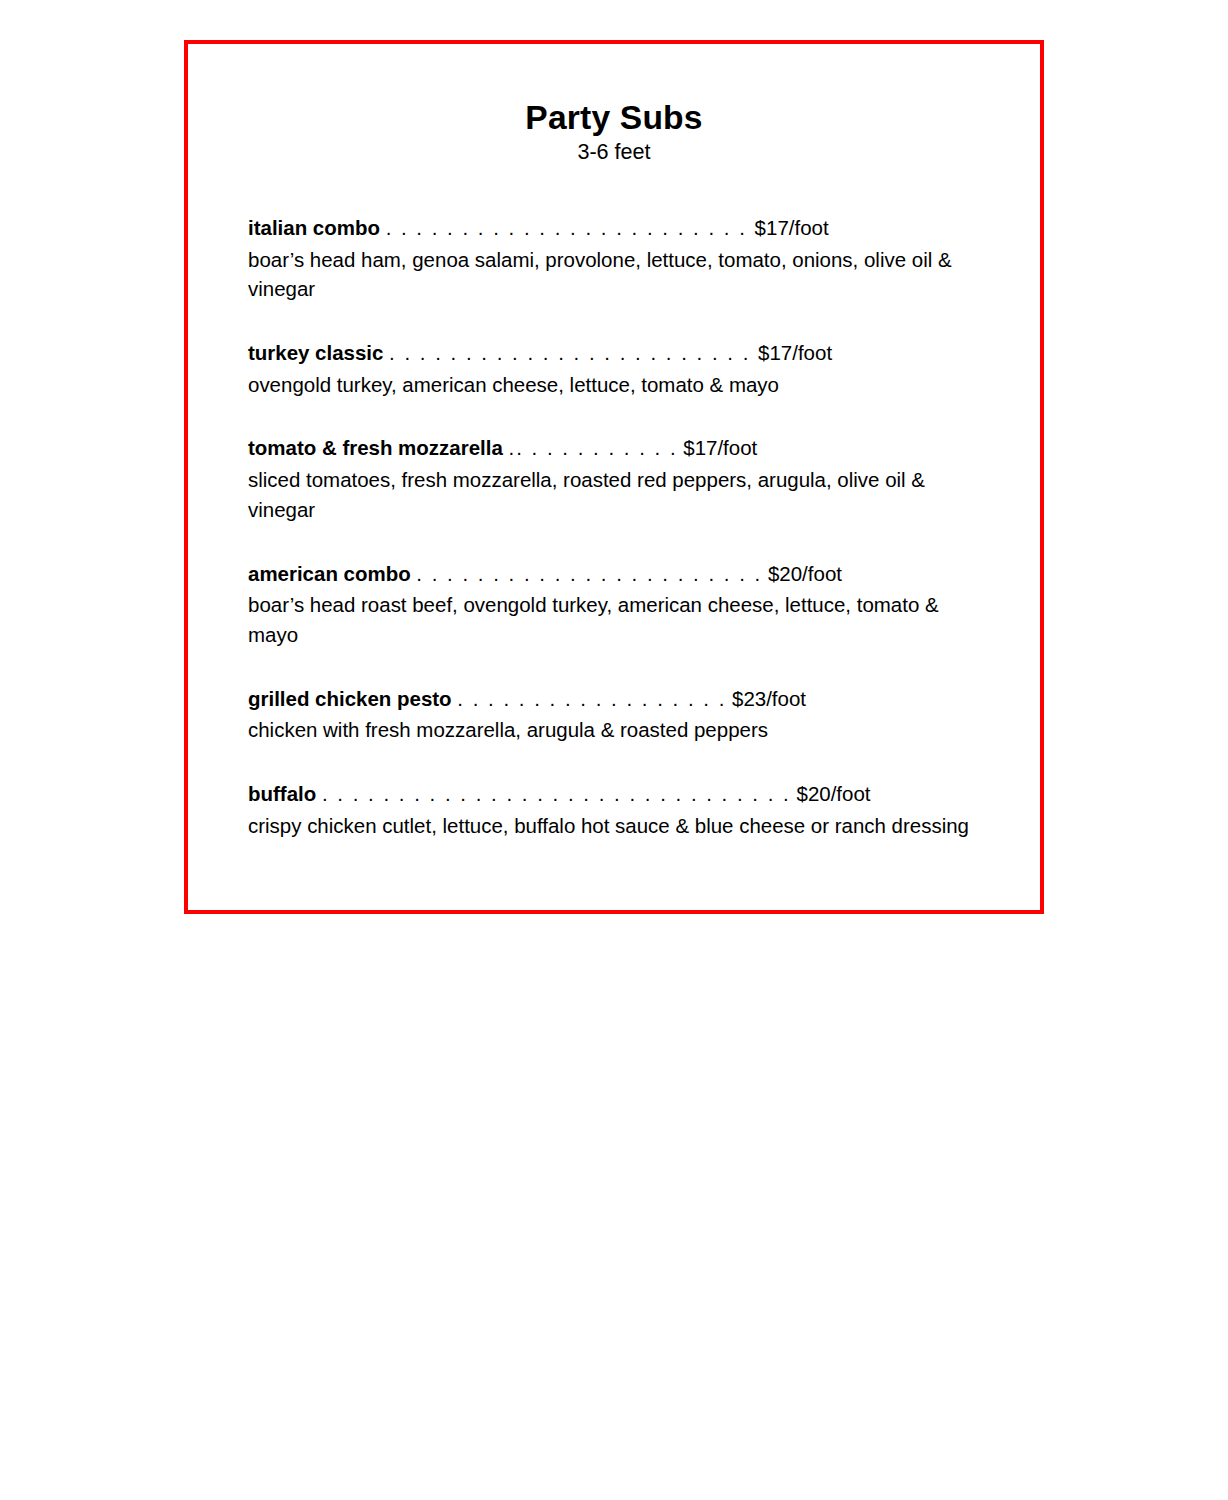Party Subs
3-6 feet
italian combo . . . . . . . . . . . . . . . . . . . . . . . . $17/foot
boar’s head ham, genoa salami, provolone, lettuce, tomato, onions, olive oil & vinegar
turkey classic . . . . . . . . . . . . . . . . . . . . . . . . $17/foot
ovengold turkey, american cheese, lettuce, tomato & mayo
tomato & fresh mozzarella .. . . . . . . . . . . $17/foot
sliced tomatoes, fresh mozzarella, roasted red peppers, arugula, olive oil & vinegar
american combo . . . . . . . . . . . . . . . . . . . . . . . $20/foot
boar’s head roast beef, ovengold turkey, american cheese, lettuce, tomato & mayo
grilled chicken pesto . . . . . . . . . . . . . . . . . . $23/foot
chicken with fresh mozzarella, arugula & roasted peppers
buffalo . . . . . . . . . . . . . . . . . . . . . . . . . . . . . . . $20/foot
crispy chicken cutlet, lettuce, buffalo hot sauce & blue cheese or ranch dressing